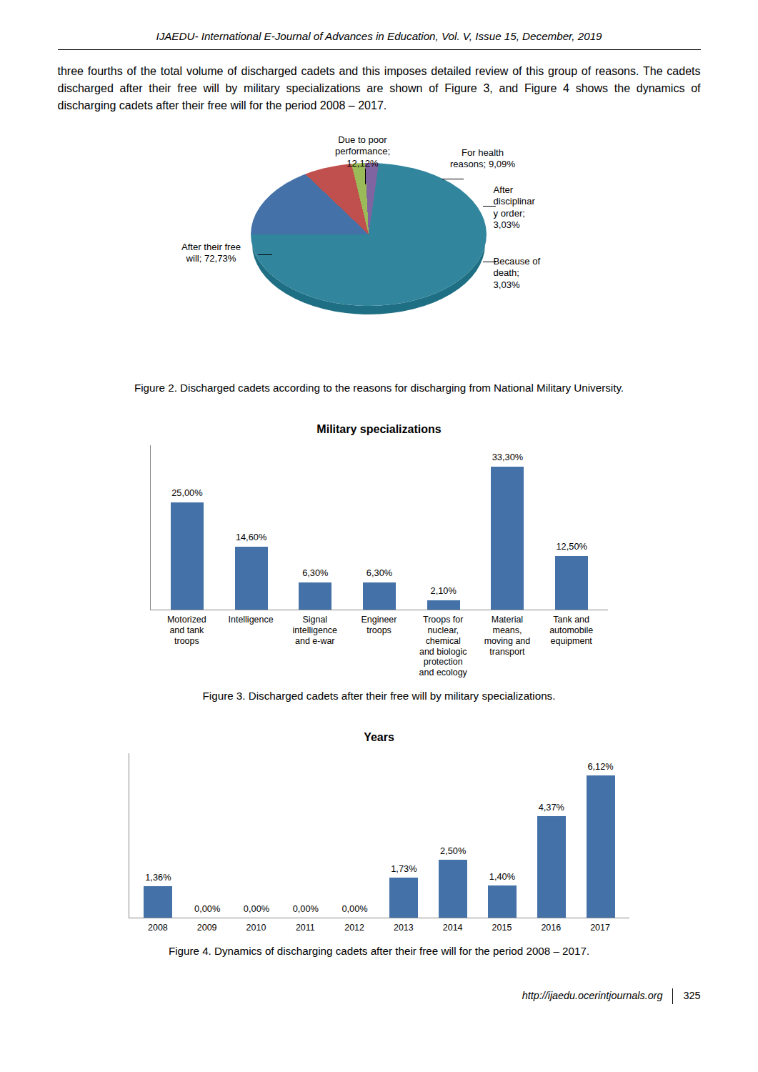IJAEDU- International E-Journal of Advances in Education, Vol. V, Issue 15, December, 2019
three fourths of the total volume of discharged cadets and this imposes detailed review of this group of reasons. The cadets discharged after their free will by military specializations are shown of Figure 3, and Figure 4 shows the dynamics of discharging cadets after their free will for the period 2008 – 2017.
Due to poor
performance;
12,12%
For health
reasons; 9,09%
After
disciplinar
y order;
3,03%
Because of
death;
3,03%
After their free
will; 72,73%
Figure 2. Discharged cadets according to the reasons for discharging from National Military University.
Military specializations
25,00%
14,60%
6,30%
6,30%
2,10%
33,30%
12,50%
Motorized
and tank
troops
Intelligence
Signal
intelligence
and e-war
Engineer
troops
Troops for
nuclear,
chemical
and biologic
protection
and ecology
Material
means,
moving and
transport
Tank and
automobile
equipment
Figure 3. Discharged cadets after their free will by military specializations.
Years
1,36%
0,00%
0,00%
0,00%
0,00%
1,73%
2,50%
1,40%
4,37%
6,12%
2008
2009
2010
2011
2012
2013
2014
2015
2016
2017
Figure 4. Dynamics of discharging cadets after their free will for the period 2008 – 2017.
http://ijaedu.ocerintjournals.org 325